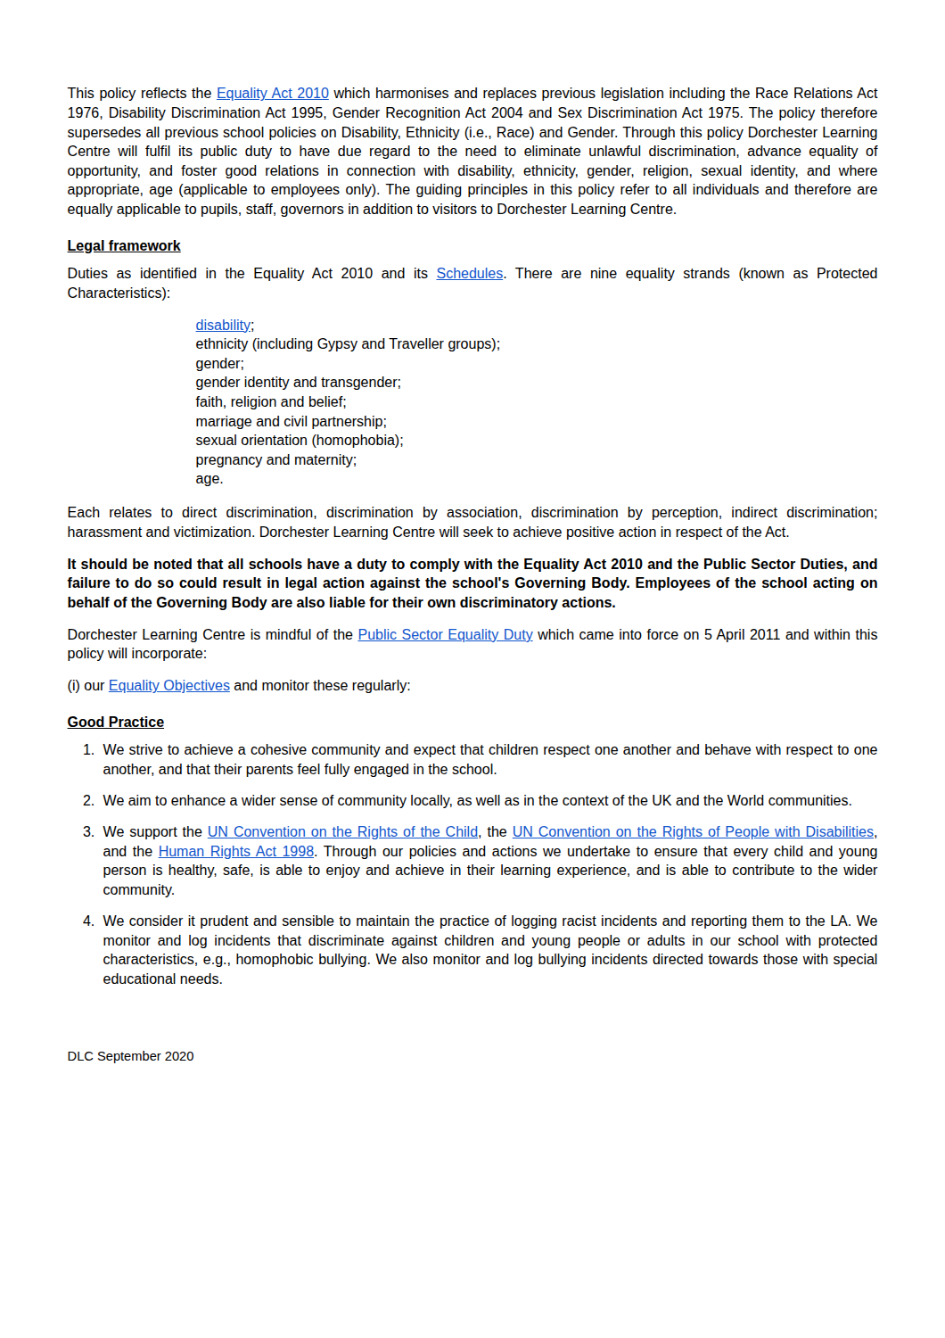This policy reflects the Equality Act 2010 which harmonises and replaces previous legislation including the Race Relations Act 1976, Disability Discrimination Act 1995, Gender Recognition Act 2004 and Sex Discrimination Act 1975. The policy therefore supersedes all previous school policies on Disability, Ethnicity (i.e., Race) and Gender. Through this policy Dorchester Learning Centre will fulfil its public duty to have due regard to the need to eliminate unlawful discrimination, advance equality of opportunity, and foster good relations in connection with disability, ethnicity, gender, religion, sexual identity, and where appropriate, age (applicable to employees only). The guiding principles in this policy refer to all individuals and therefore are equally applicable to pupils, staff, governors in addition to visitors to Dorchester Learning Centre.
Legal framework
Duties as identified in the Equality Act 2010 and its Schedules. There are nine equality strands (known as Protected Characteristics):
disability;
ethnicity (including Gypsy and Traveller groups);
gender;
gender identity and transgender;
faith, religion and belief;
marriage and civil partnership;
sexual orientation (homophobia);
pregnancy and maternity;
age.
Each relates to direct discrimination, discrimination by association, discrimination by perception, indirect discrimination; harassment and victimization. Dorchester Learning Centre will seek to achieve positive action in respect of the Act.
It should be noted that all schools have a duty to comply with the Equality Act 2010 and the Public Sector Duties, and failure to do so could result in legal action against the school's Governing Body. Employees of the school acting on behalf of the Governing Body are also liable for their own discriminatory actions.
Dorchester Learning Centre is mindful of the Public Sector Equality Duty which came into force on 5 April 2011 and within this policy will incorporate:
(i) our Equality Objectives and monitor these regularly:
Good Practice
We strive to achieve a cohesive community and expect that children respect one another and behave with respect to one another, and that their parents feel fully engaged in the school.
We aim to enhance a wider sense of community locally, as well as in the context of the UK and the World communities.
We support the UN Convention on the Rights of the Child, the UN Convention on the Rights of People with Disabilities, and the Human Rights Act 1998. Through our policies and actions we undertake to ensure that every child and young person is healthy, safe, is able to enjoy and achieve in their learning experience, and is able to contribute to the wider community.
We consider it prudent and sensible to maintain the practice of logging racist incidents and reporting them to the LA. We monitor and log incidents that discriminate against children and young people or adults in our school with protected characteristics, e.g., homophobic bullying. We also monitor and log bullying incidents directed towards those with special educational needs.
DLC September 2020